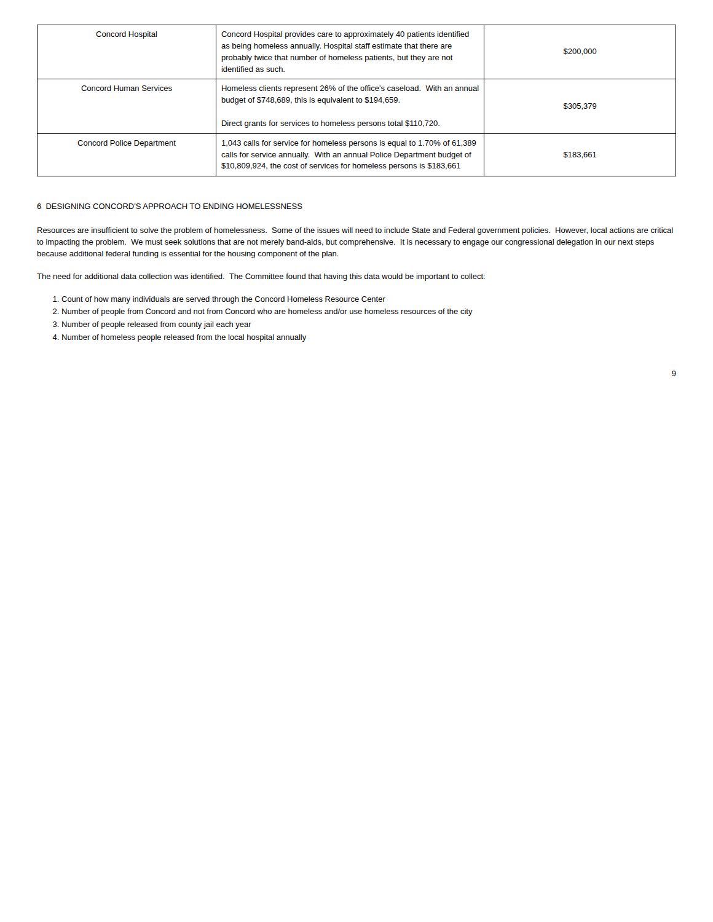| Concord Hospital | Concord Hospital provides care to approximately 40 patients identified as being homeless annually. Hospital staff estimate that there are probably twice that number of homeless patients, but they are not identified as such. | $200,000 |
| Concord Human Services | Homeless clients represent 26% of the office's caseload. With an annual budget of $748,689, this is equivalent to $194,659. Direct grants for services to homeless persons total $110,720. | $305,379 |
| Concord Police Department | 1,043 calls for service for homeless persons is equal to 1.70% of 61,389 calls for service annually. With an annual Police Department budget of $10,809,924, the cost of services for homeless persons is $183,661 | $183,661 |
6 DESIGNING CONCORD'S APPROACH TO ENDING HOMELESSNESS
Resources are insufficient to solve the problem of homelessness. Some of the issues will need to include State and Federal government policies. However, local actions are critical to impacting the problem. We must seek solutions that are not merely band-aids, but comprehensive. It is necessary to engage our congressional delegation in our next steps because additional federal funding is essential for the housing component of the plan.
The need for additional data collection was identified. The Committee found that having this data would be important to collect:
Count of how many individuals are served through the Concord Homeless Resource Center
Number of people from Concord and not from Concord who are homeless and/or use homeless resources of the city
Number of people released from county jail each year
Number of homeless people released from the local hospital annually
9